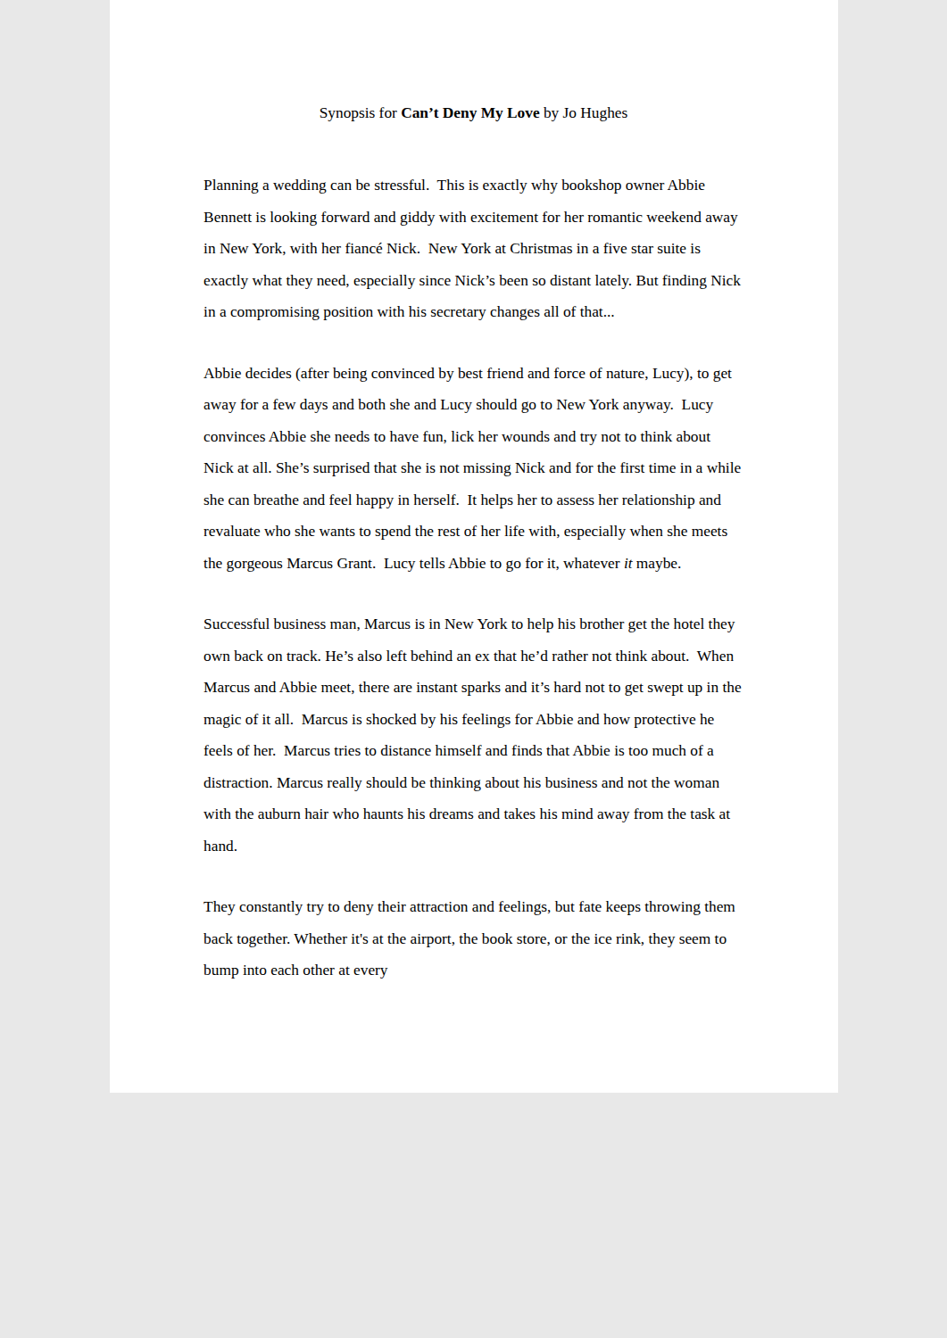Synopsis for Can’t Deny My Love by Jo Hughes
Planning a wedding can be stressful. This is exactly why bookshop owner Abbie Bennett is looking forward and giddy with excitement for her romantic weekend away in New York, with her fiancé Nick. New York at Christmas in a five star suite is exactly what they need, especially since Nick’s been so distant lately. But finding Nick in a compromising position with his secretary changes all of that...
Abbie decides (after being convinced by best friend and force of nature, Lucy), to get away for a few days and both she and Lucy should go to New York anyway. Lucy convinces Abbie she needs to have fun, lick her wounds and try not to think about Nick at all. She’s surprised that she is not missing Nick and for the first time in a while she can breathe and feel happy in herself. It helps her to assess her relationship and revaluate who she wants to spend the rest of her life with, especially when she meets the gorgeous Marcus Grant. Lucy tells Abbie to go for it, whatever it maybe.
Successful business man, Marcus is in New York to help his brother get the hotel they own back on track. He’s also left behind an ex that he’d rather not think about. When Marcus and Abbie meet, there are instant sparks and it’s hard not to get swept up in the magic of it all. Marcus is shocked by his feelings for Abbie and how protective he feels of her. Marcus tries to distance himself and finds that Abbie is too much of a distraction. Marcus really should be thinking about his business and not the woman with the auburn hair who haunts his dreams and takes his mind away from the task at hand.
They constantly try to deny their attraction and feelings, but fate keeps throwing them back together. Whether it's at the airport, the book store, or the ice rink, they seem to bump into each other at every